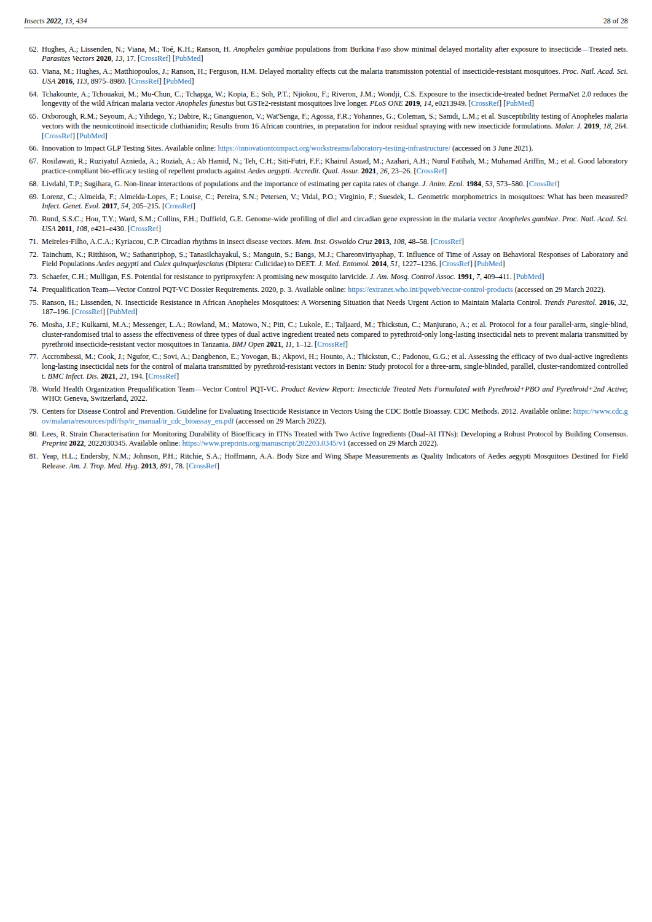Insects 2022, 13, 434 28 of 28
62. Hughes, A.; Lissenden, N.; Viana, M.; Toé, K.H.; Ranson, H. Anopheles gambiae populations from Burkina Faso show minimal delayed mortality after exposure to insecticide—Treated nets. Parasites Vectors 2020, 13, 17. [CrossRef] [PubMed]
63. Viana, M.; Hughes, A.; Matthiopoulos, J.; Ranson, H.; Ferguson, H.M. Delayed mortality effects cut the malaria transmission potential of insecticide-resistant mosquitoes. Proc. Natl. Acad. Sci. USA 2016, 113, 8975–8980. [CrossRef] [PubMed]
64. Tchakounte, A.; Tchouakui, M.; Mu-Chun, C.; Tchapga, W.; Kopia, E.; Soh, P.T.; Njiokou, F.; Riveron, J.M.; Wondji, C.S. Exposure to the insecticide-treated bednet PermaNet 2.0 reduces the longevity of the wild African malaria vector Anopheles funestus but GSTe2-resistant mosquitoes live longer. PLoS ONE 2019, 14, e0213949. [CrossRef] [PubMed]
65. Oxborough, R.M.; Seyoum, A.; Yihdego, Y.; Dabire, R.; Gnanguenon, V.; Wat'Senga, F.; Agossa, F.R.; Yohannes, G.; Coleman, S.; Samdi, L.M.; et al. Susceptibility testing of Anopheles malaria vectors with the neonicotinoid insecticide clothianidin; Results from 16 African countries, in preparation for indoor residual spraying with new insecticide formulations. Malar. J. 2019, 18, 264. [CrossRef] [PubMed]
66. Innovation to Impact GLP Testing Sites. Available online: https://innovationtoimpact.org/workstreams/laboratory-testing-infrastructure/ (accessed on 3 June 2021).
67. Rosilawati, R.; Ruziyatul Aznieda, A.; Roziah, A.; Ab Hamid, N.; Teh, C.H.; Siti-Futri, F.F.; Khairul Asuad, M.; Azahari, A.H.; Nurul Fatihah, M.; Muhamad Ariffin, M.; et al. Good laboratory practice-compliant bio-efficacy testing of repellent products against Aedes aegypti. Accredit. Qual. Assur. 2021, 26, 23–26. [CrossRef]
68. Livdahl, T.P.; Sugihara, G. Non-linear interactions of populations and the importance of estimating per capita rates of change. J. Anim. Ecol. 1984, 53, 573–580. [CrossRef]
69. Lorenz, C.; Almeida, F.; Almeida-Lopes, F.; Louise, C.; Pereira, S.N.; Petersen, V.; Vidal, P.O.; Virginio, F.; Suesdek, L. Geometric morphometrics in mosquitoes: What has been measured? Infect. Genet. Evol. 2017, 54, 205–215. [CrossRef]
70. Rund, S.S.C.; Hou, T.Y.; Ward, S.M.; Collins, F.H.; Duffield, G.E. Genome-wide profiling of diel and circadian gene expression in the malaria vector Anopheles gambiae. Proc. Natl. Acad. Sci. USA 2011, 108, e421–e430. [CrossRef]
71. Meireles-Filho, A.C.A.; Kyriacou, C.P. Circadian rhythms in insect disease vectors. Mem. Inst. Oswaldo Cruz 2013, 108, 48–58. [CrossRef]
72. Tainchum, K.; Ritthison, W.; Sathantriphop, S.; Tanasilchayakul, S.; Manguin, S.; Bangs, M.J.; Chareonviriyaphap, T. Influence of Time of Assay on Behavioral Responses of Laboratory and Field Populations Aedes aegypti and Culex quinquefasciatus (Diptera: Culicidae) to DEET. J. Med. Entomol. 2014, 51, 1227–1236. [CrossRef] [PubMed]
73. Schaefer, C.H.; Mulligan, F.S. Potential for resistance to pyriproxyfen: A promising new mosquito larvicide. J. Am. Mosq. Control Assoc. 1991, 7, 409–411. [PubMed]
74. Prequalification Team—Vector Control PQT-VC Dossier Requirements. 2020, p. 3. Available online: https://extranet.who.int/pqweb/vector-control-products (accessed on 29 March 2022).
75. Ranson, H.; Lissenden, N. Insecticide Resistance in African Anopheles Mosquitoes: A Worsening Situation that Needs Urgent Action to Maintain Malaria Control. Trends Parasitol. 2016, 32, 187–196. [CrossRef] [PubMed]
76. Mosha, J.F.; Kulkarni, M.A.; Messenger, L.A.; Rowland, M.; Matowo, N.; Pitt, C.; Lukole, E.; Taljaard, M.; Thickstun, C.; Manjurano, A.; et al. Protocol for a four parallel-arm, single-blind, cluster-randomised trial to assess the effectiveness of three types of dual active ingredient treated nets compared to pyrethroid-only long-lasting insecticidal nets to prevent malaria transmitted by pyrethroid insecticide-resistant vector mosquitoes in Tanzania. BMJ Open 2021, 11, 1–12. [CrossRef]
77. Accrombessi, M.; Cook, J.; Ngufor, C.; Sovi, A.; Dangbenon, E.; Yovogan, B.; Akpovi, H.; Hounto, A.; Thickstun, C.; Padonou, G.G.; et al. Assessing the efficacy of two dual-active ingredients long-lasting insecticidal nets for the control of malaria transmitted by pyrethroid-resistant vectors in Benin: Study protocol for a three-arm, single-blinded, parallel, cluster-randomized controlled t. BMC Infect. Dis. 2021, 21, 194. [CrossRef]
78. World Health Organization Prequalification Team—Vector Control PQT-VC. Product Review Report: Insecticide Treated Nets Formulated with Pyrethroid+PBO and Pyrethroid+2nd Active; WHO: Geneva, Switzerland, 2022.
79. Centers for Disease Control and Prevention. Guideline for Evaluating Insecticide Resistance in Vectors Using the CDC Bottle Bioassay. CDC Methods. 2012. Available online: https://www.cdc.gov/malaria/resources/pdf/fsp/ir_manual/ir_cdc_bioassay_en.pdf (accessed on 29 March 2022).
80. Lees, R. Strain Characterisation for Monitoring Durability of Bioefficacy in ITNs Treated with Two Active Ingredients (Dual-AI ITNs): Developing a Robust Protocol by Building Consensus. Preprint 2022, 2022030345. Available online: https://www.preprints.org/manuscript/202203.0345/v1 (accessed on 29 March 2022).
81. Yeap, H.L.; Endersby, N.M.; Johnson, P.H.; Ritchie, S.A.; Hoffmann, A.A. Body Size and Wing Shape Measurements as Quality Indicators of Aedes aegypti Mosquitoes Destined for Field Release. Am. J. Trop. Med. Hyg. 2013, 891, 78. [CrossRef]